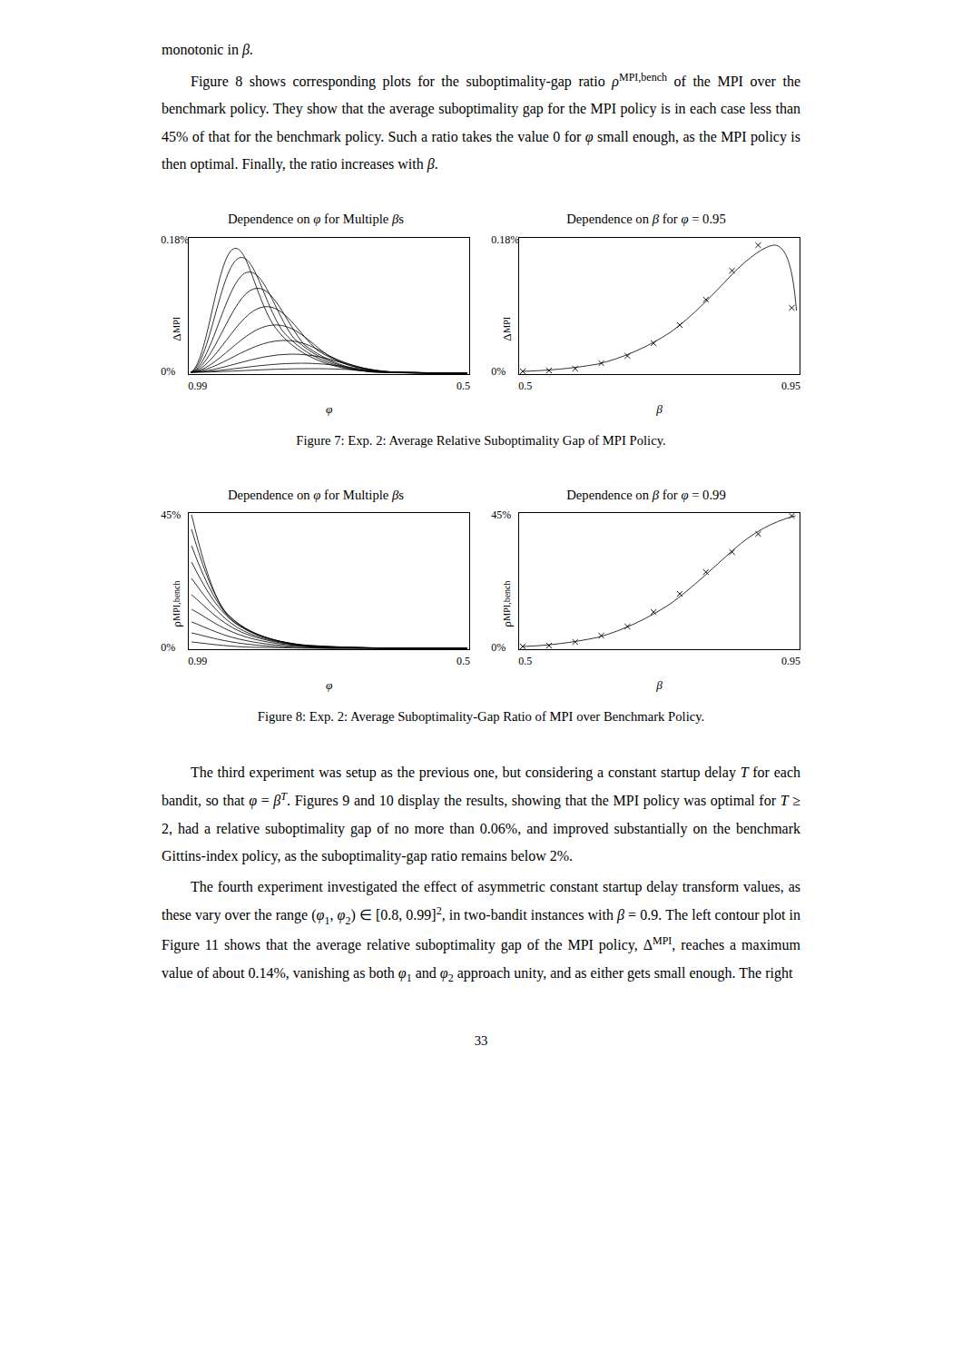monotonic in β.
Figure 8 shows corresponding plots for the suboptimality-gap ratio ρMPI,bench of the MPI over the benchmark policy. They show that the average suboptimality gap for the MPI policy is in each case less than 45% of that for the benchmark policy. Such a ratio takes the value 0 for φ small enough, as the MPI policy is then optimal. Finally, the ratio increases with β.
Dependence on φ for Multiple βs
ΔMPI
0.18% 0%
0.990.5
φ
Dependence on β for φ = 0.95
ΔMPI
0.18% 0%
0.50.95
β
Figure 7: Exp. 2: Average Relative Suboptimality Gap of MPI Policy.
Dependence on φ for Multiple βs
ρMPI,bench
45% 0%
0.990.5
φ
Dependence on β for φ = 0.99
ρMPI,bench
45% 0%
0.50.95
β
Figure 8: Exp. 2: Average Suboptimality-Gap Ratio of MPI over Benchmark Policy.
The third experiment was setup as the previous one, but considering a constant startup delay T for each bandit, so that φ = βT. Figures 9 and 10 display the results, showing that the MPI policy was optimal for T ≥ 2, had a relative suboptimality gap of no more than 0.06%, and improved substantially on the benchmark Gittins-index policy, as the suboptimality-gap ratio remains below 2%.
The fourth experiment investigated the effect of asymmetric constant startup delay transform values, as these vary over the range (φ1, φ2) ∈ [0.8, 0.99]2, in two-bandit instances with β = 0.9. The left contour plot in Figure 11 shows that the average relative suboptimality gap of the MPI policy, ΔMPI, reaches a maximum value of about 0.14%, vanishing as both φ1 and φ2 approach unity, and as either gets small enough. The right
33